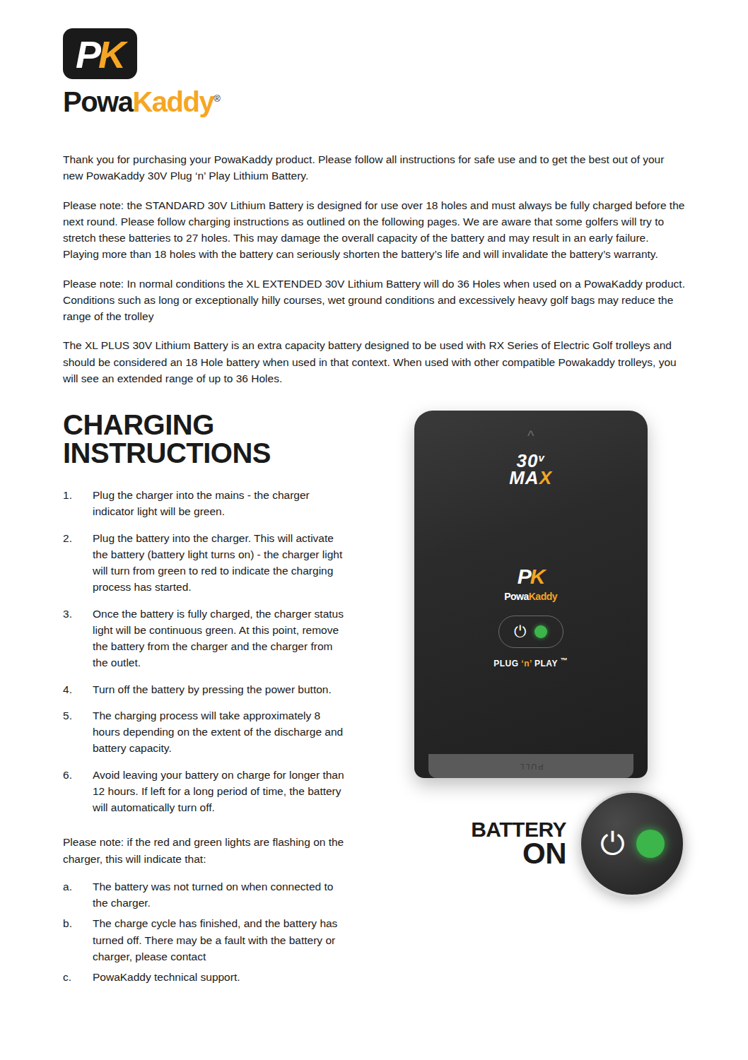PK
PowaKaddy®
Thank you for purchasing your PowaKaddy product. Please follow all instructions for safe use and to get the best out of your new PowaKaddy 30V Plug ‘n’ Play Lithium Battery.
Please note: the STANDARD 30V Lithium Battery is designed for use over 18 holes and must always be fully charged before the next round. Please follow charging instructions as outlined on the following pages. We are aware that some golfers will try to stretch these batteries to 27 holes. This may damage the overall capacity of the battery and may result in an early failure. Playing more than 18 holes with the battery can seriously shorten the battery’s life and will invalidate the battery’s warranty.
Please note: In normal conditions the XL EXTENDED 30V Lithium Battery will do 36 Holes when used on a PowaKaddy product. Conditions such as long or exceptionally hilly courses, wet ground conditions and excessively heavy golf bags may reduce the range of the trolley
The XL PLUS 30V Lithium Battery is an extra capacity battery designed to be used with RX Series of Electric Golf trolleys and should be considered an 18 Hole battery when used in that context. When used with other compatible Powakaddy trolleys, you will see an extended range of up to 36 Holes.
Charging
Instructions
Plug the charger into the mains - the charger indicator light will be green.
Plug the battery into the charger. This will activate the battery (battery light turns on) - the charger light will turn from green to red to indicate the charging process has started.
Once the battery is fully charged, the charger status light will be continuous green. At this point, remove the battery from the charger and the charger from the outlet.
Turn off the battery by pressing the power button.
The charging process will take approximately 8 hours depending on the extent of the discharge and battery capacity.
Avoid leaving your battery on charge for longer than 12 hours. If left for a long period of time, the battery will automatically turn off.
Please note: if the red and green lights are flashing on the charger, this will indicate that:
The battery was not turned on when connected to the charger.
The charge cycle has finished, and the battery has turned off. There may be a fault with the battery or charger, please contact
PowaKaddy technical support.
^
30v
MAX
PK
PowaKaddy
⏻
PLUG ‘n’ PLAY ™
PULL
BATTERY ON
⏻